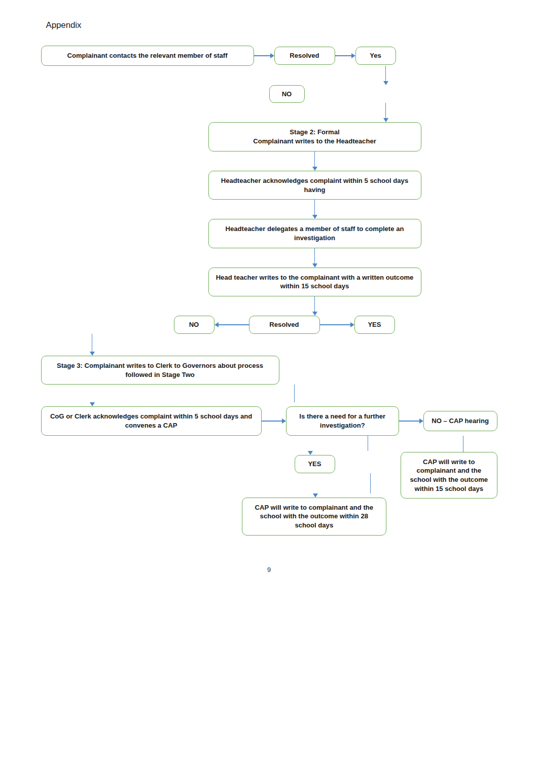Appendix
Complainant contacts the relevant member of staff
Resolved
Yes
NO
Stage 2: Formal
Complainant writes to the Headteacher
Headteacher acknowledges complaint within 5 school days having
Headteacher delegates a member of staff to complete an investigation
Head teacher writes to the complainant with a written outcome within 15 school days
NO
Resolved
YES
Stage 3: Complainant writes to Clerk to Governors about process followed in Stage Two
CoG or Clerk acknowledges complaint within 5 school days and convenes a CAP
Is there a need for a further investigation?
NO – CAP hearing
YES
CAP will write to complainant and the school with the outcome within 28 school days
CAP will write to complainant and the school with the outcome within 15 school days
9